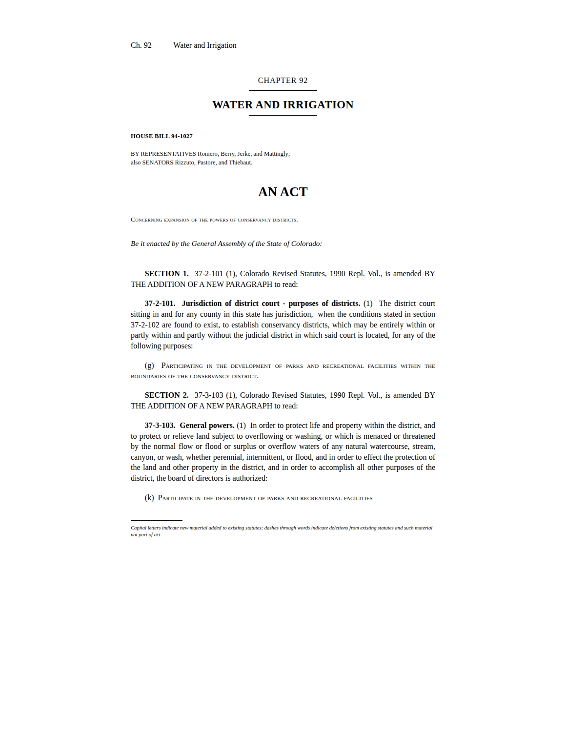Ch. 92
Water and Irrigation
CHAPTER 92
WATER AND IRRIGATION
HOUSE BILL 94-1027
BY REPRESENTATIVES Romero, Berry, Jerke, and Mattingly;
also SENATORS Rizzuto, Pastore, and Thiebaut.
AN ACT
Concerning expansion of the powers of conservancy districts.
Be it enacted by the General Assembly of the State of Colorado:
SECTION 1. 37-2-101 (1), Colorado Revised Statutes, 1990 Repl. Vol., is amended BY THE ADDITION OF A NEW PARAGRAPH to read:
37-2-101. Jurisdiction of district court - purposes of districts. (1) The district court sitting in and for any county in this state has jurisdiction, when the conditions stated in section 37-2-102 are found to exist, to establish conservancy districts, which may be entirely within or partly within and partly without the judicial district in which said court is located, for any of the following purposes:
(g) Participating in the development of parks and recreational facilities within the boundaries of the conservancy district.
SECTION 2. 37-3-103 (1), Colorado Revised Statutes, 1990 Repl. Vol., is amended BY THE ADDITION OF A NEW PARAGRAPH to read:
37-3-103. General powers. (1) In order to protect life and property within the district, and to protect or relieve land subject to overflowing or washing, or which is menaced or threatened by the normal flow or flood or surplus or overflow waters of any natural watercourse, stream, canyon, or wash, whether perennial, intermittent, or flood, and in order to effect the protection of the land and other property in the district, and in order to accomplish all other purposes of the district, the board of directors is authorized:
(k) Participate in the development of parks and recreational facilities
Capital letters indicate new material added to existing statutes; dashes through words indicate deletions from existing statutes and such material not part of act.